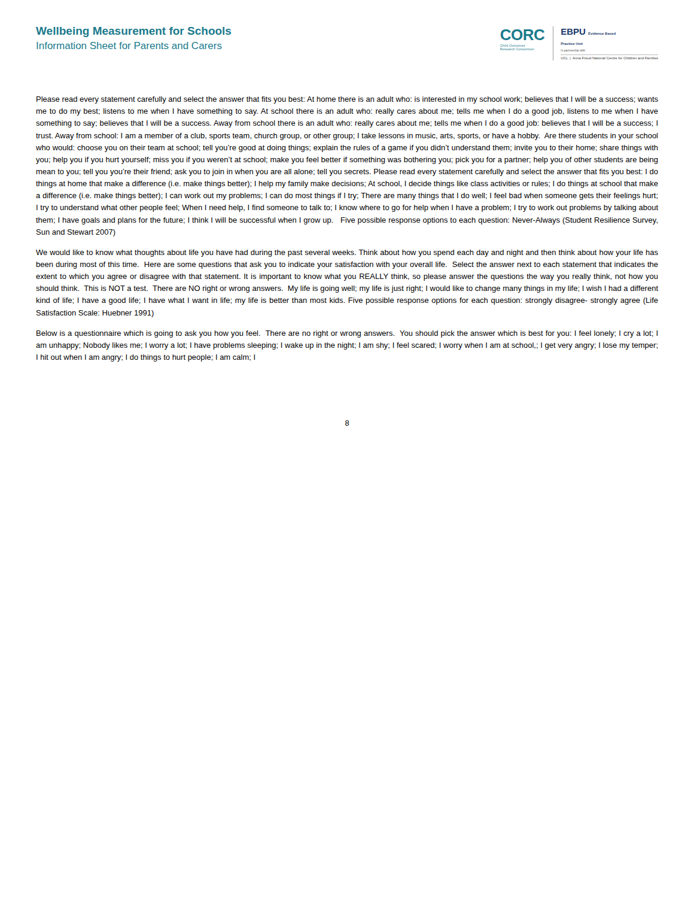Wellbeing Measurement for Schools
Information Sheet for Parents and Carers
CORC
Child Outcomes
Research Consortium
EBPU Evidence Based
Practice Unit
In partnership with
UCL | Anna Freud National Centre for Children and Families
Please read every statement carefully and select the answer that fits you best: At home there is an adult who: is interested in my school work; believes that I will be a success; wants me to do my best; listens to me when I have something to say. At school there is an adult who: really cares about me; tells me when I do a good job, listens to me when I have something to say; believes that I will be a success. Away from school there is an adult who: really cares about me; tells me when I do a good job: believes that I will be a success; I trust. Away from school: I am a member of a club, sports team, church group, or other group; I take lessons in music, arts, sports, or have a hobby. Are there students in your school who would: choose you on their team at school; tell you’re good at doing things; explain the rules of a game if you didn’t understand them; invite you to their home; share things with you; help you if you hurt yourself; miss you if you weren’t at school; make you feel better if something was bothering you; pick you for a partner; help you of other students are being mean to you; tell you you’re their friend; ask you to join in when you are all alone; tell you secrets. Please read every statement carefully and select the answer that fits you best: I do things at home that make a difference (i.e. make things better); I help my family make decisions; At school, I decide things like class activities or rules; I do things at school that make a difference (i.e. make things better); I can work out my problems; I can do most things if I try; There are many things that I do well; I feel bad when someone gets their feelings hurt; I try to understand what other people feel; When I need help, I find someone to talk to; I know where to go for help when I have a problem; I try to work out problems by talking about them; I have goals and plans for the future; I think I will be successful when I grow up. Five possible response options to each question: Never-Always (Student Resilience Survey, Sun and Stewart 2007)
We would like to know what thoughts about life you have had during the past several weeks. Think about how you spend each day and night and then think about how your life has been during most of this time. Here are some questions that ask you to indicate your satisfaction with your overall life. Select the answer next to each statement that indicates the extent to which you agree or disagree with that statement. It is important to know what you REALLY think, so please answer the questions the way you really think, not how you should think. This is NOT a test. There are NO right or wrong answers. My life is going well; my life is just right; I would like to change many things in my life; I wish I had a different kind of life; I have a good life; I have what I want in life; my life is better than most kids. Five possible response options for each question: strongly disagree- strongly agree (Life Satisfaction Scale: Huebner 1991)
Below is a questionnaire which is going to ask you how you feel. There are no right or wrong answers. You should pick the answer which is best for you: I feel lonely; I cry a lot; I am unhappy; Nobody likes me; I worry a lot; I have problems sleeping; I wake up in the night; I am shy; I feel scared; I worry when I am at school,; I get very angry; I lose my temper; I hit out when I am angry; I do things to hurt people; I am calm; I
8